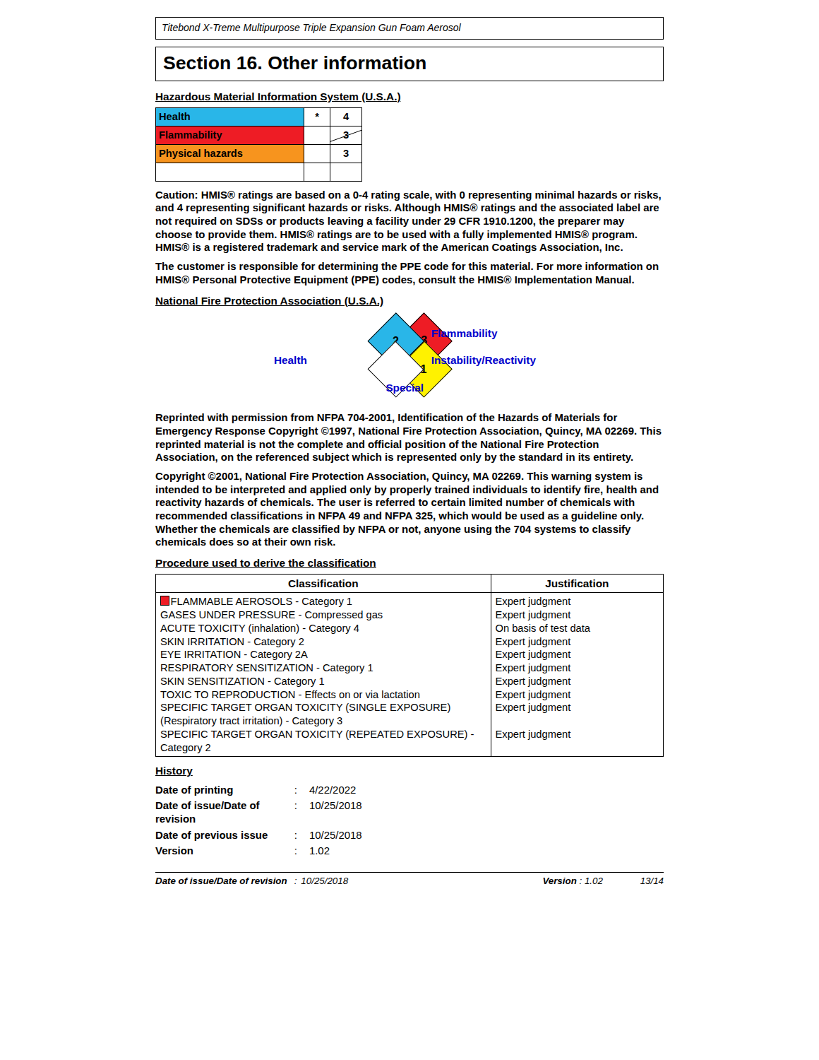Titebond X-Treme Multipurpose Triple Expansion Gun Foam Aerosol
Section 16. Other information
Hazardous Material Information System (U.S.A.)
| Health | * | 4 |
| Flammability | | 3 |
| Physical hazards | | 3 |
Caution: HMIS® ratings are based on a 0-4 rating scale, with 0 representing minimal hazards or risks, and 4 representing significant hazards or risks. Although HMIS® ratings and the associated label are not required on SDSs or products leaving a facility under 29 CFR 1910.1200, the preparer may choose to provide them. HMIS® ratings are to be used with a fully implemented HMIS® program. HMIS® is a registered trademark and service mark of the American Coatings Association, Inc.
The customer is responsible for determining the PPE code for this material. For more information on HMIS® Personal Protective Equipment (PPE) codes, consult the HMIS® Implementation Manual.
National Fire Protection Association (U.S.A.)
3
2
1
Flammability
Instability/Reactivity
Health
Special
Reprinted with permission from NFPA 704-2001, Identification of the Hazards of Materials for Emergency Response Copyright ©1997, National Fire Protection Association, Quincy, MA 02269. This reprinted material is not the complete and official position of the National Fire Protection Association, on the referenced subject which is represented only by the standard in its entirety.
Copyright ©2001, National Fire Protection Association, Quincy, MA 02269. This warning system is intended to be interpreted and applied only by properly trained individuals to identify fire, health and reactivity hazards of chemicals. The user is referred to certain limited number of chemicals with recommended classifications in NFPA 49 and NFPA 325, which would be used as a guideline only. Whether the chemicals are classified by NFPA or not, anyone using the 704 systems to classify chemicals does so at their own risk.
Procedure used to derive the classification
| Classification | Justification |
| --- | --- |
| FLAMMABLE AEROSOLS - Category 1 GASES UNDER PRESSURE - Compressed gas ACUTE TOXICITY (inhalation) - Category 4 SKIN IRRITATION - Category 2 EYE IRRITATION - Category 2A RESPIRATORY SENSITIZATION - Category 1 SKIN SENSITIZATION - Category 1 TOXIC TO REPRODUCTION - Effects on or via lactation SPECIFIC TARGET ORGAN TOXICITY (SINGLE EXPOSURE) (Respiratory tract irritation) - Category 3 SPECIFIC TARGET ORGAN TOXICITY (REPEATED EXPOSURE) - Category 2 | Expert judgment Expert judgment On basis of test data Expert judgment Expert judgment Expert judgment Expert judgment Expert judgment Expert judgment Expert judgment |
History
| Date of printing | : | 4/22/2022 |
| Date of issue/Date of revision | : | 10/25/2018 |
| Date of previous issue | : | 10/25/2018 |
| Version | : | 1.02 |
Date of issue/Date of revision : 10/25/2018 Version : 1.02 13/14